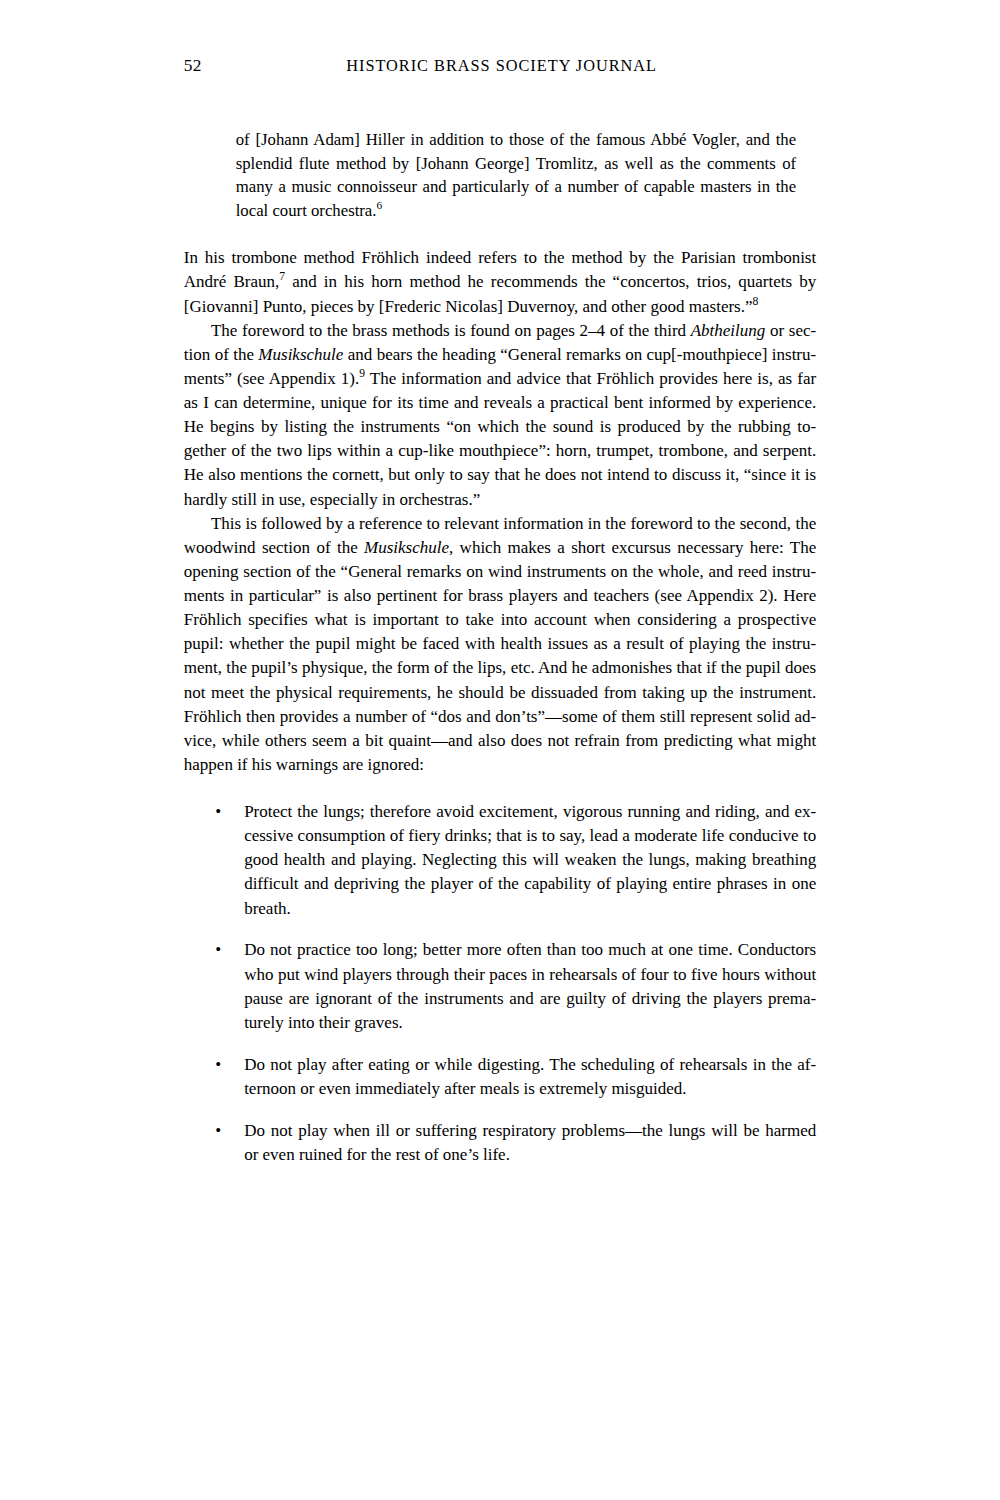52
Historic Brass Society Journal
of [Johann Adam] Hiller in addition to those of the famous Abbé Vogler, and the splendid flute method by [Johann George] Tromlitz, as well as the comments of many a music connoisseur and particularly of a number of capable masters in the local court orchestra.6
In his trombone method Fröhlich indeed refers to the method by the Parisian trombonist André Braun,7 and in his horn method he recommends the “concertos, trios, quartets by [Giovanni] Punto, pieces by [Frederic Nicolas] Duvernoy, and other good masters.”8
The foreword to the brass methods is found on pages 2–4 of the third Abtheilung or section of the Musikschule and bears the heading “General remarks on cup[-mouthpiece] instruments” (see Appendix 1).9 The information and advice that Fröhlich provides here is, as far as I can determine, unique for its time and reveals a practical bent informed by experience. He begins by listing the instruments “on which the sound is produced by the rubbing together of the two lips within a cup-like mouthpiece”: horn, trumpet, trombone, and serpent. He also mentions the cornett, but only to say that he does not intend to discuss it, “since it is hardly still in use, especially in orchestras.”
This is followed by a reference to relevant information in the foreword to the second, the woodwind section of the Musikschule, which makes a short excursus necessary here: The opening section of the “General remarks on wind instruments on the whole, and reed instruments in particular” is also pertinent for brass players and teachers (see Appendix 2). Here Fröhlich specifies what is important to take into account when considering a prospective pupil: whether the pupil might be faced with health issues as a result of playing the instrument, the pupil’s physique, the form of the lips, etc. And he admonishes that if the pupil does not meet the physical requirements, he should be dissuaded from taking up the instrument. Fröhlich then provides a number of “dos and don’ts”—some of them still represent solid advice, while others seem a bit quaint—and also does not refrain from predicting what might happen if his warnings are ignored:
Protect the lungs; therefore avoid excitement, vigorous running and riding, and excessive consumption of fiery drinks; that is to say, lead a moderate life conducive to good health and playing. Neglecting this will weaken the lungs, making breathing difficult and depriving the player of the capability of playing entire phrases in one breath.
Do not practice too long; better more often than too much at one time. Conductors who put wind players through their paces in rehearsals of four to five hours without pause are ignorant of the instruments and are guilty of driving the players prematurely into their graves.
Do not play after eating or while digesting. The scheduling of rehearsals in the afternoon or even immediately after meals is extremely misguided.
Do not play when ill or suffering respiratory problems—the lungs will be harmed or even ruined for the rest of one’s life.